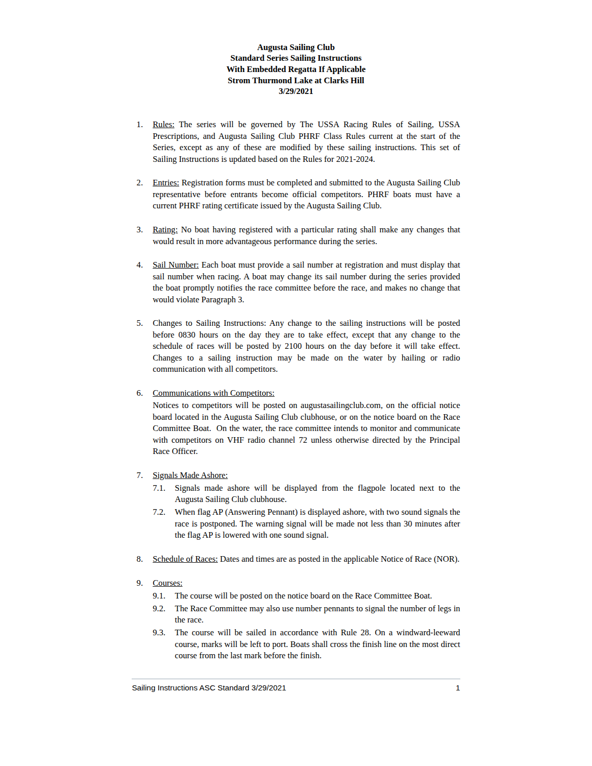Augusta Sailing Club
Standard Series Sailing Instructions
With Embedded Regatta If Applicable
Strom Thurmond Lake at Clarks Hill
3/29/2021
Rules: The series will be governed by The USSA Racing Rules of Sailing, USSA Prescriptions, and Augusta Sailing Club PHRF Class Rules current at the start of the Series, except as any of these are modified by these sailing instructions. This set of Sailing Instructions is updated based on the Rules for 2021-2024.
Entries: Registration forms must be completed and submitted to the Augusta Sailing Club representative before entrants become official competitors. PHRF boats must have a current PHRF rating certificate issued by the Augusta Sailing Club.
Rating: No boat having registered with a particular rating shall make any changes that would result in more advantageous performance during the series.
Sail Number: Each boat must provide a sail number at registration and must display that sail number when racing. A boat may change its sail number during the series provided the boat promptly notifies the race committee before the race, and makes no change that would violate Paragraph 3.
Changes to Sailing Instructions: Any change to the sailing instructions will be posted before 0830 hours on the day they are to take effect, except that any change to the schedule of races will be posted by 2100 hours on the day before it will take effect. Changes to a sailing instruction may be made on the water by hailing or radio communication with all competitors.
Communications with Competitors: Notices to competitors will be posted on augustasailingclub.com, on the official notice board located in the Augusta Sailing Club clubhouse, or on the notice board on the Race Committee Boat. On the water, the race committee intends to monitor and communicate with competitors on VHF radio channel 72 unless otherwise directed by the Principal Race Officer.
Signals Made Ashore:
7.1. Signals made ashore will be displayed from the flagpole located next to the Augusta Sailing Club clubhouse.
7.2. When flag AP (Answering Pennant) is displayed ashore, with two sound signals the race is postponed. The warning signal will be made not less than 30 minutes after the flag AP is lowered with one sound signal.
Schedule of Races: Dates and times are as posted in the applicable Notice of Race (NOR).
Courses:
9.1. The course will be posted on the notice board on the Race Committee Boat.
9.2. The Race Committee may also use number pennants to signal the number of legs in the race.
9.3. The course will be sailed in accordance with Rule 28. On a windward-leeward course, marks will be left to port. Boats shall cross the finish line on the most direct course from the last mark before the finish.
Sailing Instructions ASC Standard 3/29/2021 1